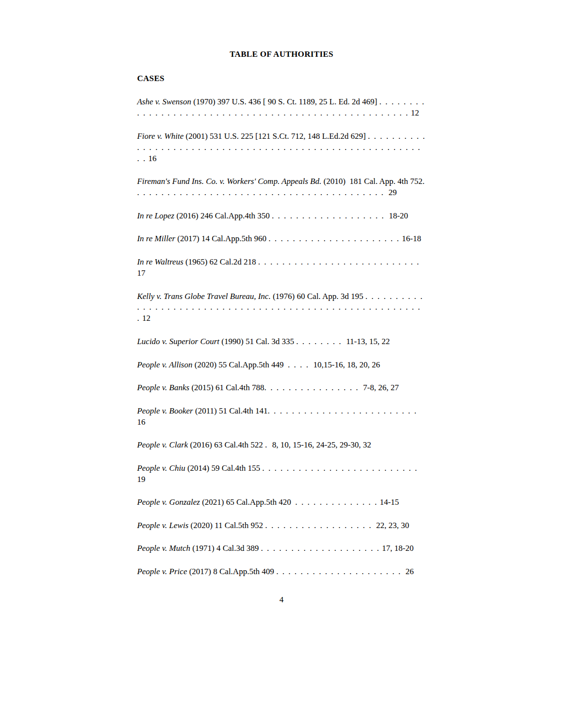TABLE OF AUTHORITIES
CASES
Ashe v. Swenson (1970) 397 U.S. 436 [ 90 S. Ct. 1189, 25 L. Ed. 2d 469] . . . . . . . . . . . . . . . . . . . . . . . . . . . . . . . . . . . . . . . . . . . . . . . . . . . . . 12
Fiore v. White (2001) 531 U.S. 225 [121 S.Ct. 712, 148 L.Ed.2d 629] . . . . . . . . . . . . . . . . . . . . . . . . . . . . . . . . . . . . . . . . . . . . . . . . . . . . . . . . . . . 16
Fireman's Fund Ins. Co. v. Workers' Comp. Appeals Bd. (2010) 181 Cal. App. 4th 752. . . . . . . . . . . . . . . . . . . . . . . . . . . . . . . . . . . . . . . . . . 29
In re Lopez (2016) 246 Cal.App.4th 350 . . . . . . . . . . . . . . . . . . . 18-20
In re Miller (2017) 14 Cal.App.5th 960 . . . . . . . . . . . . . . . . . . . . . . 16-18
In re Waltreus (1965) 62 Cal.2d 218 . . . . . . . . . . . . . . . . . . . . . . . . . . . 17
Kelly v. Trans Globe Travel Bureau, Inc. (1976) 60 Cal. App. 3d 195 . . . . . . . . . . . . . . . . . . . . . . . . . . . . . . . . . . . . . . . . . . . . . . . . . . . . . . . . . . 12
Lucido v. Superior Court (1990) 51 Cal. 3d 335 . . . . . . . . 11-13, 15, 22
People v. Allison (2020) 55 Cal.App.5th 449 . . . . 10,15-16, 18, 20, 26
People v. Banks (2015) 61 Cal.4th 788. . . . . . . . . . . . . . . . 7-8, 26, 27
People v. Booker (2011) 51 Cal.4th 141. . . . . . . . . . . . . . . . . . . . . . . . . 16
People v. Clark (2016) 63 Cal.4th 522 . 8, 10, 15-16, 24-25, 29-30, 32
People v. Chiu (2014) 59 Cal.4th 155 . . . . . . . . . . . . . . . . . . . . . . . . . . 19
People v. Gonzalez (2021) 65 Cal.App.5th 420 . . . . . . . . . . . . . . 14-15
People v. Lewis (2020) 11 Cal.5th 952 . . . . . . . . . . . . . . . . . . 22, 23, 30
People v. Mutch (1971) 4 Cal.3d 389 . . . . . . . . . . . . . . . . . . . . 17, 18-20
People v. Price (2017) 8 Cal.App.5th 409 . . . . . . . . . . . . . . . . . . . . . 26
4